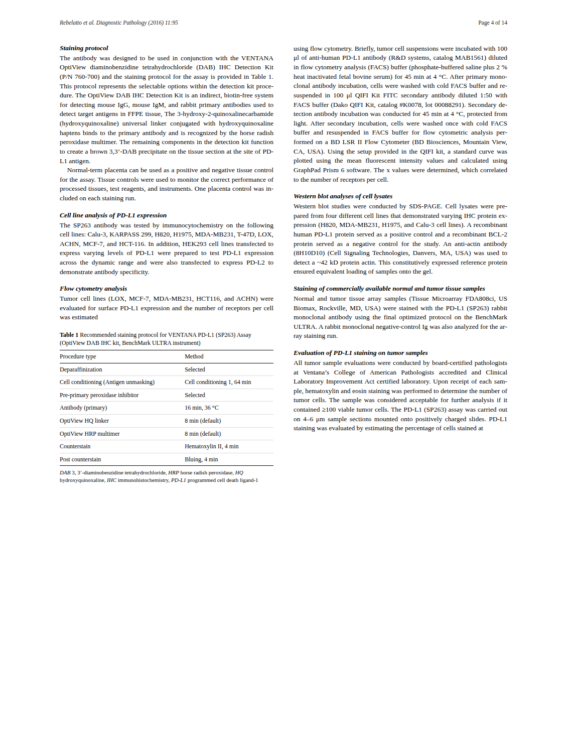Rebelatto et al. Diagnostic Pathology (2016) 11:95
Page 4 of 14
Staining protocol
The antibody was designed to be used in conjunction with the VENTANA OptiView diaminobenzidine tetrahydrochloride (DAB) IHC Detection Kit (P/N 760-700) and the staining protocol for the assay is provided in Table 1. This protocol represents the selectable options within the detection kit procedure. The OptiView DAB IHC Detection Kit is an indirect, biotin-free system for detecting mouse IgG, mouse IgM, and rabbit primary antibodies used to detect target antigens in FFPE tissue, The 3-hydroxy-2-quinoxalinecarbamide (hydroxyquinoxaline) universal linker conjugated with hydroxyquinoxaline haptens binds to the primary antibody and is recognized by the horse radish peroxidase multimer. The remaining components in the detection kit function to create a brown 3,3’-DAB precipitate on the tissue section at the site of PD-L1 antigen.
Normal-term placenta can be used as a positive and negative tissue control for the assay. Tissue controls were used to monitor the correct performance of processed tissues, test reagents, and instruments. One placenta control was included on each staining run.
Cell line analysis of PD-L1 expression
The SP263 antibody was tested by immunocytochemistry on the following cell lines: Calu-3, KARPASS 299, H820, H1975, MDA-MB231, T-47D, LOX, ACHN, MCF-7, and HCT-116. In addition, HEK293 cell lines transfected to express varying levels of PD-L1 were prepared to test PD-L1 expression across the dynamic range and were also transfected to express PD-L2 to demonstrate antibody specificity.
Flow cytometry analysis
Tumor cell lines (LOX, MCF-7, MDA-MB231, HCT116, and ACHN) were evaluated for surface PD-L1 expression and the number of receptors per cell was estimated
Table 1 Recommended staining protocol for VENTANA PD-L1 (SP263) Assay (OptiView DAB IHC kit, BenchMark ULTRA instrument)
| Procedure type | Method |
| --- | --- |
| Deparaffinization | Selected |
| Cell conditioning (Antigen unmasking) | Cell conditioning 1, 64 min |
| Pre-primary peroxidase inhibitor | Selected |
| Antibody (primary) | 16 min, 36 °C |
| OptiView HQ linker | 8 min (default) |
| OptiView HRP multimer | 8 min (default) |
| Counterstain | Hematoxylin II, 4 min |
| Post counterstain | Bluing, 4 min |
DAB 3, 3’-diaminobenzidine tetrahydrochloride, HRP horse radish peroxidase, HQ hydroxyquinoxaline, IHC immunohistochemistry, PD-L1 programmed cell death ligand-1
using flow cytometry. Briefly, tumor cell suspensions were incubated with 100 μl of anti-human PD-L1 antibody (R&D systems, catalog MAB1561) diluted in flow cytometry analysis (FACS) buffer (phosphate-buffered saline plus 2 % heat inactivated fetal bovine serum) for 45 min at 4 °C. After primary monoclonal antibody incubation, cells were washed with cold FACS buffer and resuspended in 100 μl QIFI Kit FITC secondary antibody diluted 1:50 with FACS buffer (Dako QIFI Kit, catalog #K0078, lot 00088291). Secondary detection antibody incubation was conducted for 45 min at 4 °C, protected from light. After secondary incubation, cells were washed once with cold FACS buffer and resuspended in FACS buffer for flow cytometric analysis performed on a BD LSR II Flow Cytometer (BD Biosciences, Mountain View, CA, USA). Using the setup provided in the QIFI kit, a standard curve was plotted using the mean fluorescent intensity values and calculated using GraphPad Prism 6 software. The x values were determined, which correlated to the number of receptors per cell.
Western blot analyses of cell lysates
Western blot studies were conducted by SDS-PAGE. Cell lysates were prepared from four different cell lines that demonstrated varying IHC protein expression (H820, MDA-MB231, H1975, and Calu-3 cell lines). A recombinant human PD-L1 protein served as a positive control and a recombinant BCL-2 protein served as a negative control for the study. An anti-actin antibody (8H10D10) (Cell Signaling Technologies, Danvers, MA, USA) was used to detect a ~42 kD protein actin. This constitutively expressed reference protein ensured equivalent loading of samples onto the gel.
Staining of commercially available normal and tumor tissue samples
Normal and tumor tissue array samples (Tissue Microarray FDA808ci, US Biomax, Rockville, MD, USA) were stained with the PD-L1 (SP263) rabbit monoclonal antibody using the final optimized protocol on the BenchMark ULTRA. A rabbit monoclonal negative-control Ig was also analyzed for the array staining run.
Evaluation of PD-L1 staining on tumor samples
All tumor sample evaluations were conducted by board-certified pathologists at Ventana’s College of American Pathologists accredited and Clinical Laboratory Improvement Act certified laboratory. Upon receipt of each sample, hematoxylin and eosin staining was performed to determine the number of tumor cells. The sample was considered acceptable for further analysis if it contained ≥100 viable tumor cells. The PD-L1 (SP263) assay was carried out on 4–6 μm sample sections mounted onto positively charged slides. PD-L1 staining was evaluated by estimating the percentage of cells stained at